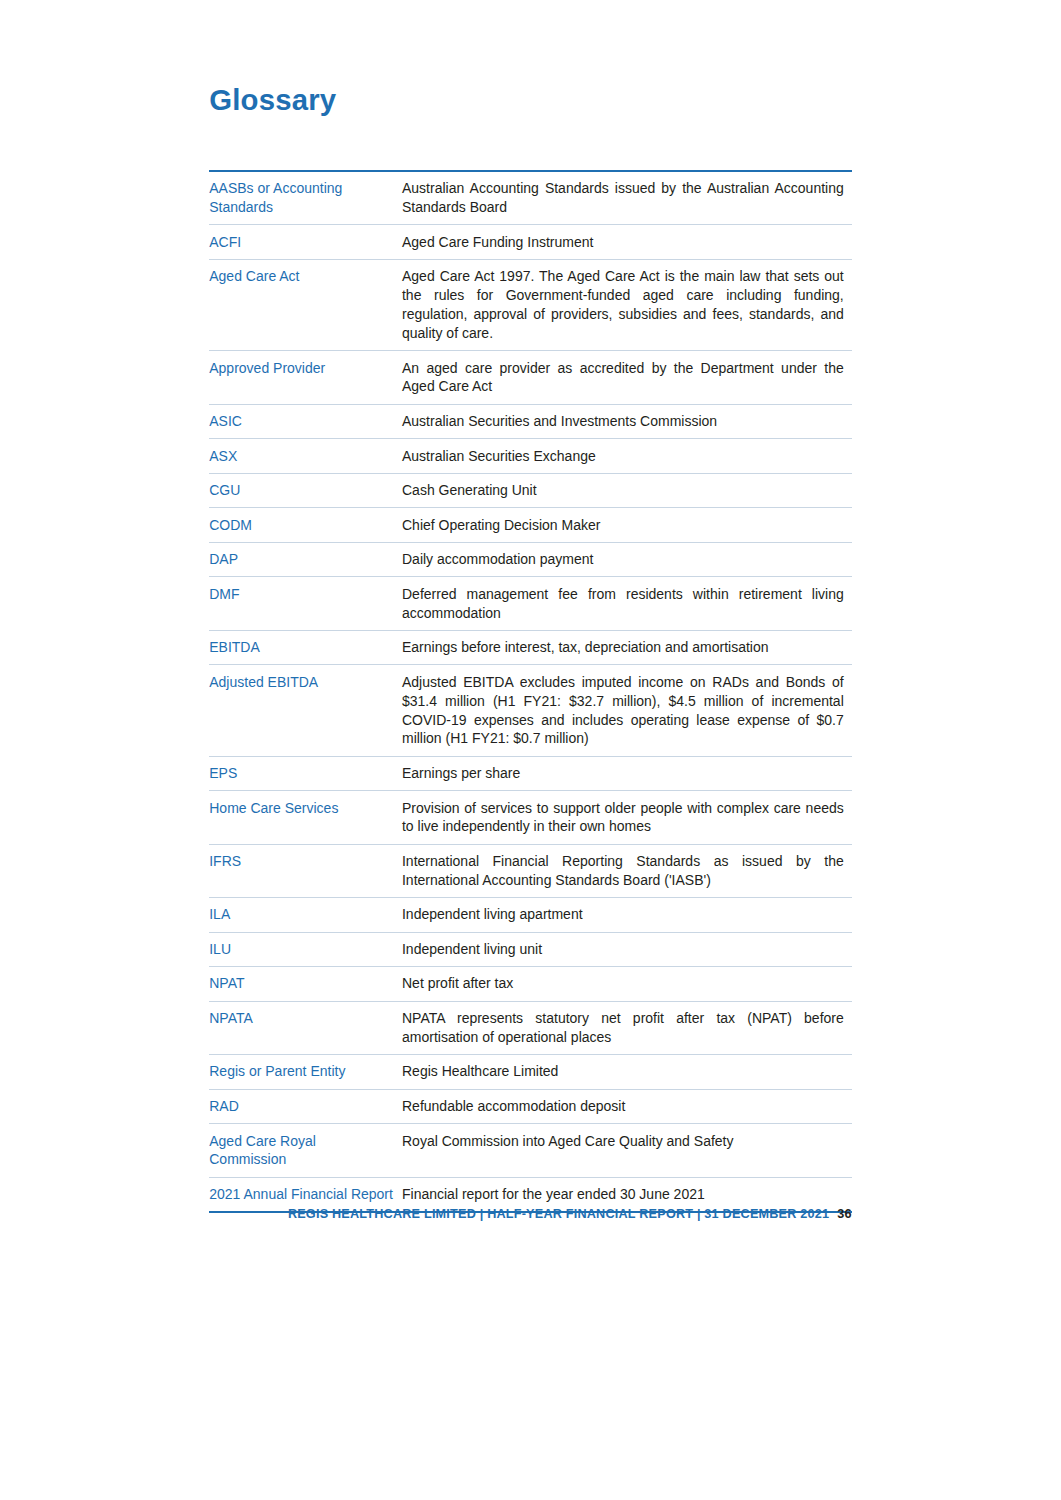Glossary
| AASBs or Accounting Standards | Australian Accounting Standards issued by the Australian Accounting Standards Board |
| ACFI | Aged Care Funding Instrument |
| Aged Care Act | Aged Care Act 1997. The Aged Care Act is the main law that sets out the rules for Government-funded aged care including funding, regulation, approval of providers, subsidies and fees, standards, and quality of care. |
| Approved Provider | An aged care provider as accredited by the Department under the Aged Care Act |
| ASIC | Australian Securities and Investments Commission |
| ASX | Australian Securities Exchange |
| CGU | Cash Generating Unit |
| CODM | Chief Operating Decision Maker |
| DAP | Daily accommodation payment |
| DMF | Deferred management fee from residents within retirement living accommodation |
| EBITDA | Earnings before interest, tax, depreciation and amortisation |
| Adjusted EBITDA | Adjusted EBITDA excludes imputed income on RADs and Bonds of $31.4 million (H1 FY21: $32.7 million), $4.5 million of incremental COVID-19 expenses and includes operating lease expense of $0.7 million (H1 FY21: $0.7 million) |
| EPS | Earnings per share |
| Home Care Services | Provision of services to support older people with complex care needs to live independently in their own homes |
| IFRS | International Financial Reporting Standards as issued by the International Accounting Standards Board ('IASB') |
| ILA | Independent living apartment |
| ILU | Independent living unit |
| NPAT | Net profit after tax |
| NPATA | NPATA represents statutory net profit after tax (NPAT) before amortisation of operational places |
| Regis or Parent Entity | Regis Healthcare Limited |
| RAD | Refundable accommodation deposit |
| Aged Care Royal Commission | Royal Commission into Aged Care Quality and Safety |
| 2021 Annual Financial Report | Financial report for the year ended 30 June 2021 |
REGIS HEALTHCARE LIMITED | HALF-YEAR FINANCIAL REPORT | 31 DECEMBER 202136